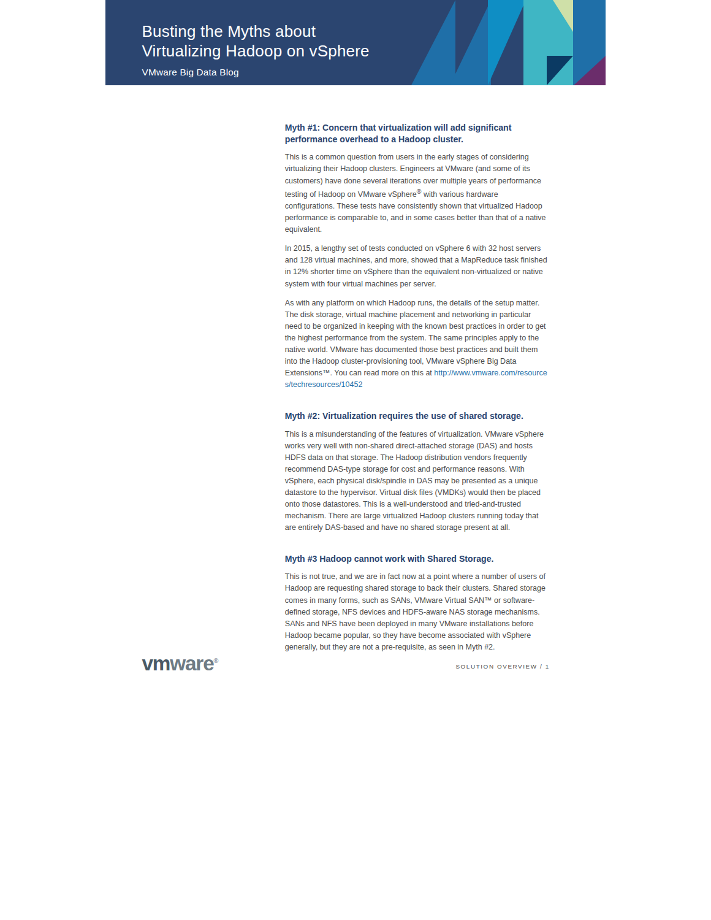Busting the Myths about
Virtualizing Hadoop on vSphere
VMware Big Data Blog
Myth #1: Concern that virtualization will add significant performance overhead to a Hadoop cluster.
This is a common question from users in the early stages of considering virtualizing their Hadoop clusters. Engineers at VMware (and some of its customers) have done several iterations over multiple years of performance testing of Hadoop on VMware vSphere® with various hardware configurations. These tests have consistently shown that virtualized Hadoop performance is comparable to, and in some cases better than that of a native equivalent.
In 2015, a lengthy set of tests conducted on vSphere 6 with 32 host servers and 128 virtual machines, and more, showed that a MapReduce task finished in 12% shorter time on vSphere than the equivalent non-virtualized or native system with four virtual machines per server.
As with any platform on which Hadoop runs, the details of the setup matter. The disk storage, virtual machine placement and networking in particular need to be organized in keeping with the known best practices in order to get the highest performance from the system. The same principles apply to the native world. VMware has documented those best practices and built them into the Hadoop cluster-provisioning tool, VMware vSphere Big Data Extensions™. You can read more on this at http://www.vmware.com/resources/techresources/10452
Myth #2: Virtualization requires the use of shared storage.
This is a misunderstanding of the features of virtualization. VMware vSphere works very well with non-shared direct-attached storage (DAS) and hosts HDFS data on that storage. The Hadoop distribution vendors frequently recommend DAS-type storage for cost and performance reasons. With vSphere, each physical disk/spindle in DAS may be presented as a unique datastore to the hypervisor. Virtual disk files (VMDKs) would then be placed onto those datastores. This is a well-understood and tried-and-trusted mechanism. There are large virtualized Hadoop clusters running today that are entirely DAS-based and have no shared storage present at all.
Myth #3 Hadoop cannot work with Shared Storage.
This is not true, and we are in fact now at a point where a number of users of Hadoop are requesting shared storage to back their clusters. Shared storage comes in many forms, such as SANs, VMware Virtual SAN™ or software-defined storage, NFS devices and HDFS-aware NAS storage mechanisms. SANs and NFS have been deployed in many VMware installations before Hadoop became popular, so they have become associated with vSphere generally, but they are not a pre-requisite, as seen in Myth #2.
vmware®
SOLUTION OVERVIEW / 1